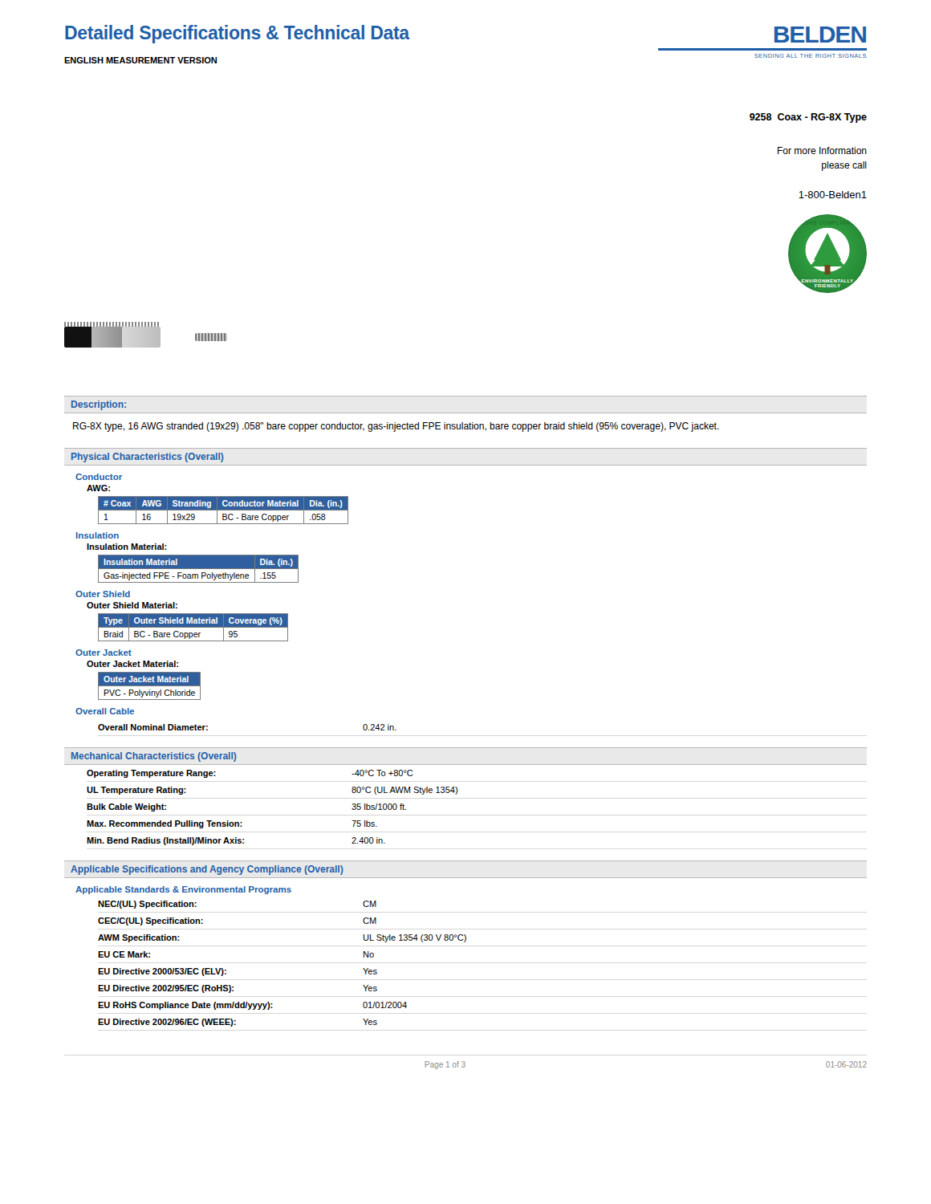BELDEN
SENDING ALL THE RIGHT SIGNALS
Detailed Specifications & Technical Data
ENGLISH MEASUREMENT VERSION
9258 Coax - RG-8X Type
For more Information
please call
1-800-Belden1
RoHS COMPLIANT
ENVIRONMENTALLY FRIENDLY
Description:
RG-8X type, 16 AWG stranded (19x29) .058" bare copper conductor, gas-injected FPE insulation, bare copper braid shield (95% coverage), PVC jacket.
Physical Characteristics (Overall)
Conductor
AWG:
| # Coax | AWG | Stranding | Conductor Material | Dia. (in.) |
| --- | --- | --- | --- | --- |
| 1 | 16 | 19x29 | BC - Bare Copper | .058 |
Insulation
Insulation Material:
| Insulation Material | Dia. (in.) |
| --- | --- |
| Gas-injected FPE - Foam Polyethylene | .155 |
Outer Shield
Outer Shield Material:
| Type | Outer Shield Material | Coverage (%) |
| --- | --- | --- |
| Braid | BC - Bare Copper | 95 |
Outer Jacket
Outer Jacket Material:
| Outer Jacket Material |
| --- |
| PVC - Polyvinyl Chloride |
Overall Cable
Overall Nominal Diameter:
0.242 in.
Mechanical Characteristics (Overall)
Operating Temperature Range:
-40°C To +80°C
UL Temperature Rating:
80°C (UL AWM Style 1354)
Bulk Cable Weight:
35 lbs/1000 ft.
Max. Recommended Pulling Tension:
75 lbs.
Min. Bend Radius (Install)/Minor Axis:
2.400 in.
Applicable Specifications and Agency Compliance (Overall)
Applicable Standards & Environmental Programs
NEC/(UL) Specification:
CM
CEC/C(UL) Specification:
CM
AWM Specification:
UL Style 1354 (30 V 80°C)
EU CE Mark:
No
EU Directive 2000/53/EC (ELV):
Yes
EU Directive 2002/95/EC (RoHS):
Yes
EU RoHS Compliance Date (mm/dd/yyyy):
01/01/2004
EU Directive 2002/96/EC (WEEE):
Yes
Page 1 of 3
01-06-2012